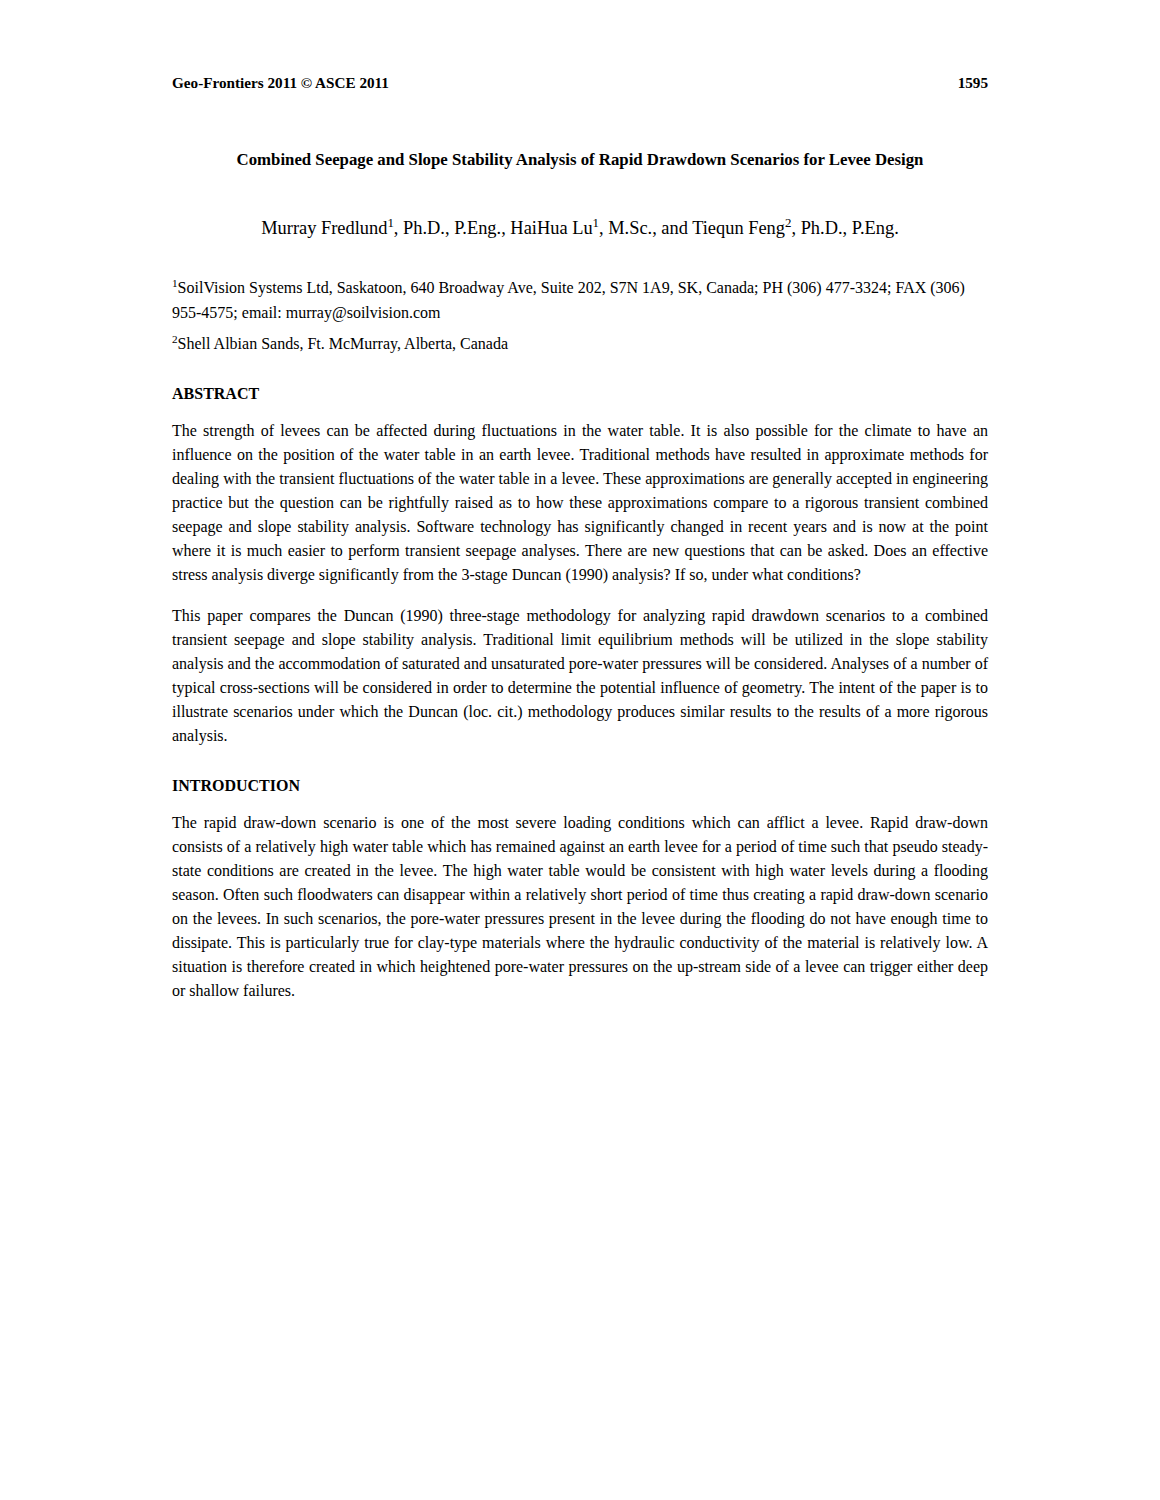Geo-Frontiers 2011 © ASCE 2011 1595
Combined Seepage and Slope Stability Analysis of Rapid Drawdown Scenarios for Levee Design
Murray Fredlund1, Ph.D., P.Eng., HaiHua Lu1, M.Sc., and Tiequn Feng2, Ph.D., P.Eng.
1SoilVision Systems Ltd, Saskatoon, 640 Broadway Ave, Suite 202, S7N 1A9, SK, Canada; PH (306) 477-3324; FAX (306) 955-4575; email: murray@soilvision.com
2Shell Albian Sands, Ft. McMurray, Alberta, Canada
ABSTRACT
The strength of levees can be affected during fluctuations in the water table. It is also possible for the climate to have an influence on the position of the water table in an earth levee. Traditional methods have resulted in approximate methods for dealing with the transient fluctuations of the water table in a levee. These approximations are generally accepted in engineering practice but the question can be rightfully raised as to how these approximations compare to a rigorous transient combined seepage and slope stability analysis. Software technology has significantly changed in recent years and is now at the point where it is much easier to perform transient seepage analyses. There are new questions that can be asked. Does an effective stress analysis diverge significantly from the 3-stage Duncan (1990) analysis? If so, under what conditions?
This paper compares the Duncan (1990) three-stage methodology for analyzing rapid drawdown scenarios to a combined transient seepage and slope stability analysis. Traditional limit equilibrium methods will be utilized in the slope stability analysis and the accommodation of saturated and unsaturated pore-water pressures will be considered. Analyses of a number of typical cross-sections will be considered in order to determine the potential influence of geometry. The intent of the paper is to illustrate scenarios under which the Duncan (loc. cit.) methodology produces similar results to the results of a more rigorous analysis.
INTRODUCTION
The rapid draw-down scenario is one of the most severe loading conditions which can afflict a levee. Rapid draw-down consists of a relatively high water table which has remained against an earth levee for a period of time such that pseudo steady-state conditions are created in the levee. The high water table would be consistent with high water levels during a flooding season. Often such floodwaters can disappear within a relatively short period of time thus creating a rapid draw-down scenario on the levees. In such scenarios, the pore-water pressures present in the levee during the flooding do not have enough time to dissipate. This is particularly true for clay-type materials where the hydraulic conductivity of the material is relatively low. A situation is therefore created in which heightened pore-water pressures on the up-stream side of a levee can trigger either deep or shallow failures.